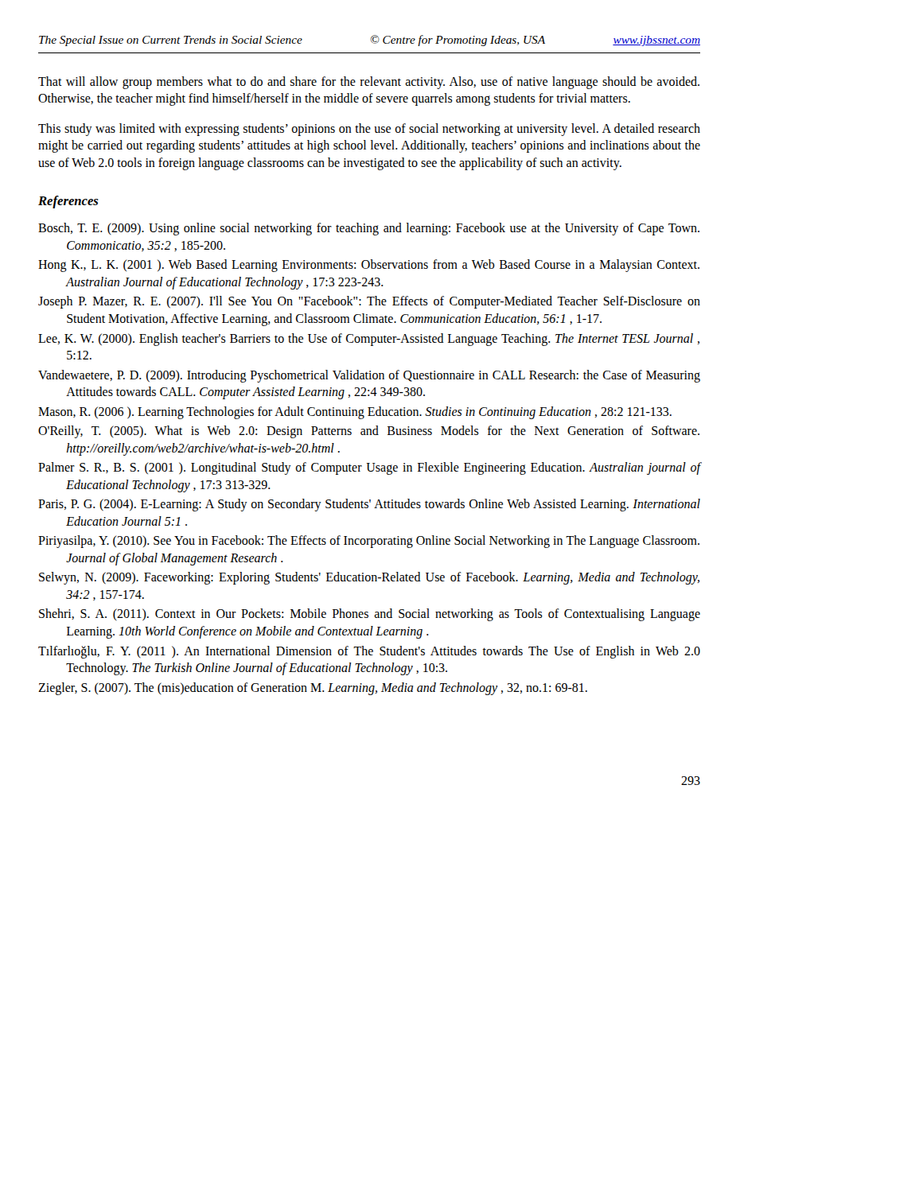The Special Issue on Current Trends in Social Science © Centre for Promoting Ideas, USA www.ijbssnet.com
That will allow group members what to do and share for the relevant activity. Also, use of native language should be avoided. Otherwise, the teacher might find himself/herself in the middle of severe quarrels among students for trivial matters.
This study was limited with expressing students’ opinions on the use of social networking at university level. A detailed research might be carried out regarding students’ attitudes at high school level. Additionally, teachers’ opinions and inclinations about the use of Web 2.0 tools in foreign language classrooms can be investigated to see the applicability of such an activity.
References
Bosch, T. E. (2009). Using online social networking for teaching and learning: Facebook use at the University of Cape Town. Commonicatio, 35:2 , 185-200.
Hong K., L. K. (2001 ). Web Based Learning Environments: Observations from a Web Based Course in a Malaysian Context. Australian Journal of Educational Technology , 17:3 223-243.
Joseph P. Mazer, R. E. (2007). I'll See You On "Facebook": The Effects of Computer-Mediated Teacher Self-Disclosure on Student Motivation, Affective Learning, and Classroom Climate. Communication Education, 56:1 , 1-17.
Lee, K. W. (2000). English teacher's Barriers to the Use of Computer-Assisted Language Teaching. The Internet TESL Journal , 5:12.
Vandewaetere, P. D. (2009). Introducing Pyschometrical Validation of Questionnaire in CALL Research: the Case of Measuring Attitudes towards CALL. Computer Assisted Learning , 22:4 349-380.
Mason, R. (2006 ). Learning Technologies for Adult Continuing Education. Studies in Continuing Education , 28:2 121-133.
O'Reilly, T. (2005). What is Web 2.0: Design Patterns and Business Models for the Next Generation of Software. http://oreilly.com/web2/archive/what-is-web-20.html .
Palmer S. R., B. S. (2001 ). Longitudinal Study of Computer Usage in Flexible Engineering Education. Australian journal of Educational Technology , 17:3 313-329.
Paris, P. G. (2004). E-Learning: A Study on Secondary Students' Attitudes towards Online Web Assisted Learning. International Education Journal 5:1 .
Piriyasilpa, Y. (2010). See You in Facebook: The Effects of Incorporating Online Social Networking in The Language Classroom. Journal of Global Management Research .
Selwyn, N. (2009). Faceworking: Exploring Students' Education-Related Use of Facebook. Learning, Media and Technology, 34:2 , 157-174.
Shehri, S. A. (2011). Context in Our Pockets: Mobile Phones and Social networking as Tools of Contextualising Language Learning. 10th World Conference on Mobile and Contextual Learning .
Tılfarlıoğlu, F. Y. (2011 ). An International Dimension of The Student's Attitudes towards The Use of English in Web 2.0 Technology. The Turkish Online Journal of Educational Technology , 10:3.
Ziegler, S. (2007). The (mis)education of Generation M. Learning, Media and Technology , 32, no.1: 69-81.
293